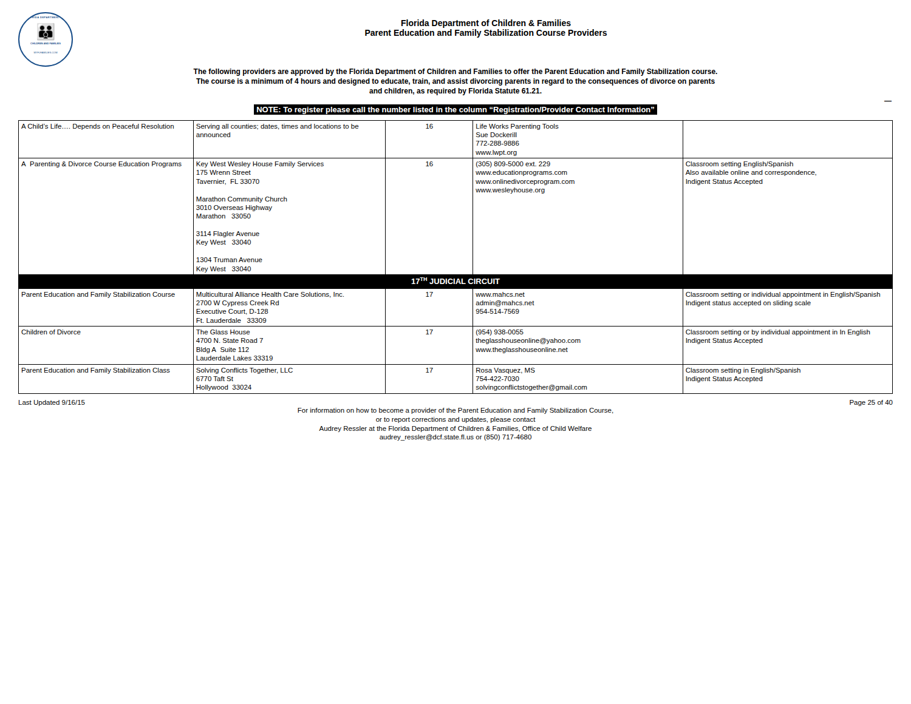FLORIDA DEPARTMENT OF
👪
CHILDREN AND FAMILIES
MYFLFAMILIES.COM
Florida Department of Children & Families
Parent Education and Family Stabilization Course Providers
The following providers are approved by the Florida Department of Children and Families to offer the Parent Education and Family Stabilization course.
The course is a minimum of 4 hours and designed to educate, train, and assist divorcing parents in regard to the consequences of divorce on parents
and children, as required by Florida Statute 61.21.
—
NOTE: To register please call the number listed in the column “Registration/Provider Contact Information”
| A Child’s Life…. Depends on Peaceful Resolution | Serving all counties; dates, times and locations to be announced | 16 | Life Works Parenting Tools Sue Dockerill 772-288-9886 www.lwpt.org | |
| A Parenting & Divorce Course Education Programs | Key West Wesley House Family Services 175 Wrenn Street Tavernier, FL 33070 Marathon Community Church 3010 Overseas Highway Marathon 33050 3114 Flagler Avenue Key West 33040 1304 Truman Avenue Key West 33040 | 16 | (305) 809-5000 ext. 229 www.educationprograms.com www.onlinedivorceprogram.com www.wesleyhouse.org | Classroom setting English/Spanish Also available online and correspondence, Indigent Status Accepted |
| 17 TH JUDICIAL CIRCUIT |
| Parent Education and Family Stabilization Course | Multicultural Alliance Health Care Solutions, Inc. 2700 W Cypress Creek Rd Executive Court, D-128 Ft. Lauderdale 33309 | 17 | www.mahcs.net admin@mahcs.net 954-514-7569 | Classroom setting or individual appointment in English/Spanish Indigent status accepted on sliding scale |
| Children of Divorce | The Glass House 4700 N. State Road 7 Bldg A Suite 112 Lauderdale Lakes 33319 | 17 | (954) 938-0055 theglasshouseonline@yahoo.com www.theglasshouseonline.net | Classroom setting or by individual appointment in In English Indigent Status Accepted |
| Parent Education and Family Stabilization Class | Solving Conflicts Together, LLC 6770 Taft St Hollywood 33024 | 17 | Rosa Vasquez, MS 754-422-7030 solvingconflictstogether@gmail.com | Classroom setting in English/Spanish Indigent Status Accepted |
Last Updated 9/16/15 Page 25 of 40
For information on how to become a provider of the Parent Education and Family Stabilization Course,
or to report corrections and updates, please contact
Audrey Ressler at the Florida Department of Children & Families, Office of Child Welfare
audrey_ressler@dcf.state.fl.us or (850) 717-4680